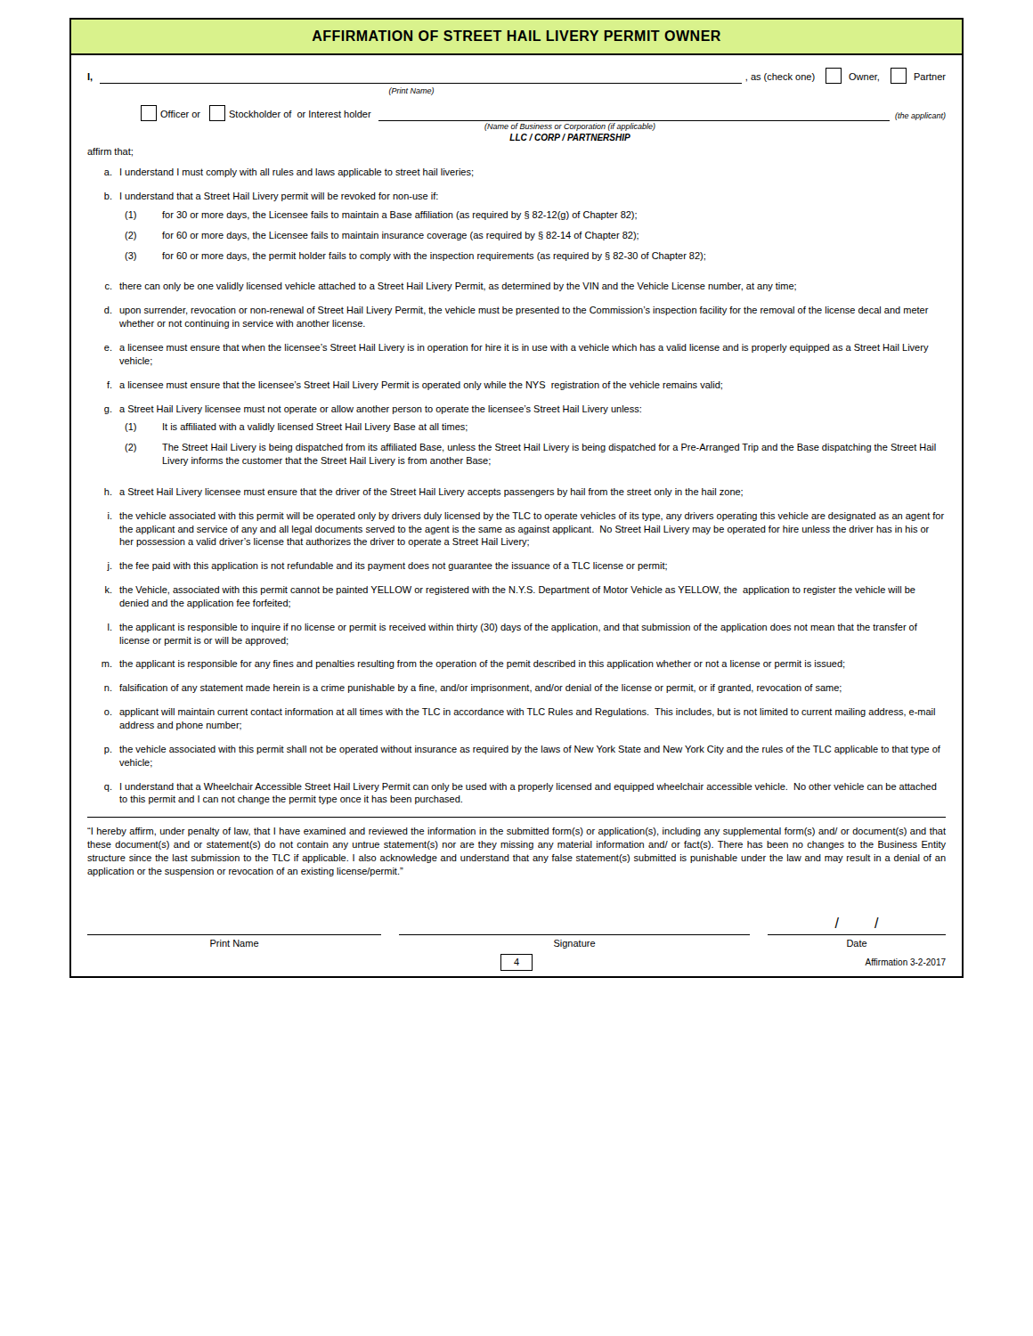AFFIRMATION OF STREET HAIL LIVERY PERMIT OWNER
I, , as (check one) Owner, Partner
(Print Name)
Officer or Stockholder of or Interest holder (the applicant)
(Name of Business or Corporation (if applicable)
LLC / CORP / PARTNERSHIP
affirm that;
a. I understand I must comply with all rules and laws applicable to street hail liveries;
b. I understand that a Street Hail Livery permit will be revoked for non-use if:
(1) for 30 or more days, the Licensee fails to maintain a Base affiliation (as required by § 82-12(g) of Chapter 82);
(2) for 60 or more days, the Licensee fails to maintain insurance coverage (as required by § 82-14 of Chapter 82);
(3) for 60 or more days, the permit holder fails to comply with the inspection requirements (as required by § 82-30 of Chapter 82);
c. there can only be one validly licensed vehicle attached to a Street Hail Livery Permit, as determined by the VIN and the Vehicle License number, at any time;
d. upon surrender, revocation or non-renewal of Street Hail Livery Permit, the vehicle must be presented to the Commission’s inspection facility for the removal of the license decal and meter whether or not continuing in service with another license.
e. a licensee must ensure that when the licensee’s Street Hail Livery is in operation for hire it is in use with a vehicle which has a valid license and is properly equipped as a Street Hail Livery vehicle;
f. a licensee must ensure that the licensee’s Street Hail Livery Permit is operated only while the NYS registration of the vehicle remains valid;
g. a Street Hail Livery licensee must not operate or allow another person to operate the licensee’s Street Hail Livery unless:
(1) It is affiliated with a validly licensed Street Hail Livery Base at all times;
(2) The Street Hail Livery is being dispatched from its affiliated Base, unless the Street Hail Livery is being dispatched for a Pre-Arranged Trip and the Base dispatching the Street Hail Livery informs the customer that the Street Hail Livery is from another Base;
h. a Street Hail Livery licensee must ensure that the driver of the Street Hail Livery accepts passengers by hail from the street only in the hail zone;
i. the vehicle associated with this permit will be operated only by drivers duly licensed by the TLC to operate vehicles of its type, any drivers operating this vehicle are designated as an agent for the applicant and service of any and all legal documents served to the agent is the same as against applicant. No Street Hail Livery may be operated for hire unless the driver has in his or her possession a valid driver’s license that authorizes the driver to operate a Street Hail Livery;
j. the fee paid with this application is not refundable and its payment does not guarantee the issuance of a TLC license or permit;
k. the Vehicle, associated with this permit cannot be painted YELLOW or registered with the N.Y.S. Department of Motor Vehicle as YELLOW, the application to register the vehicle will be denied and the application fee forfeited;
l. the applicant is responsible to inquire if no license or permit is received within thirty (30) days of the application, and that submission of the application does not mean that the transfer of license or permit is or will be approved;
m. the applicant is responsible for any fines and penalties resulting from the operation of the pemit described in this application whether or not a license or permit is issued;
n. falsification of any statement made herein is a crime punishable by a fine, and/or imprisonment, and/or denial of the license or permit, or if granted, revocation of same;
o. applicant will maintain current contact information at all times with the TLC in accordance with TLC Rules and Regulations. This includes, but is not limited to current mailing address, e-mail address and phone number;
p. the vehicle associated with this permit shall not be operated without insurance as required by the laws of New York State and New York City and the rules of the TLC applicable to that type of vehicle;
q. I understand that a Wheelchair Accessible Street Hail Livery Permit can only be used with a properly licensed and equipped wheelchair accessible vehicle. No other vehicle can be attached to this permit and I can not change the permit type once it has been purchased.
“I hereby affirm, under penalty of law, that I have examined and reviewed the information in the submitted form(s) or application(s), including any supplemental form(s) and/ or document(s) and that these document(s) and or statement(s) do not contain any untrue statement(s) nor are they missing any material information and/ or fact(s). There has been no changes to the Business Entity structure since the last submission to the TLC if applicable. I also acknowledge and understand that any false statement(s) submitted is punishable under the law and may result in a denial of an application or the suspension or revocation of an existing license/permit.”
Print Name
Signature
//
Date
4 Affirmation 3-2-2017